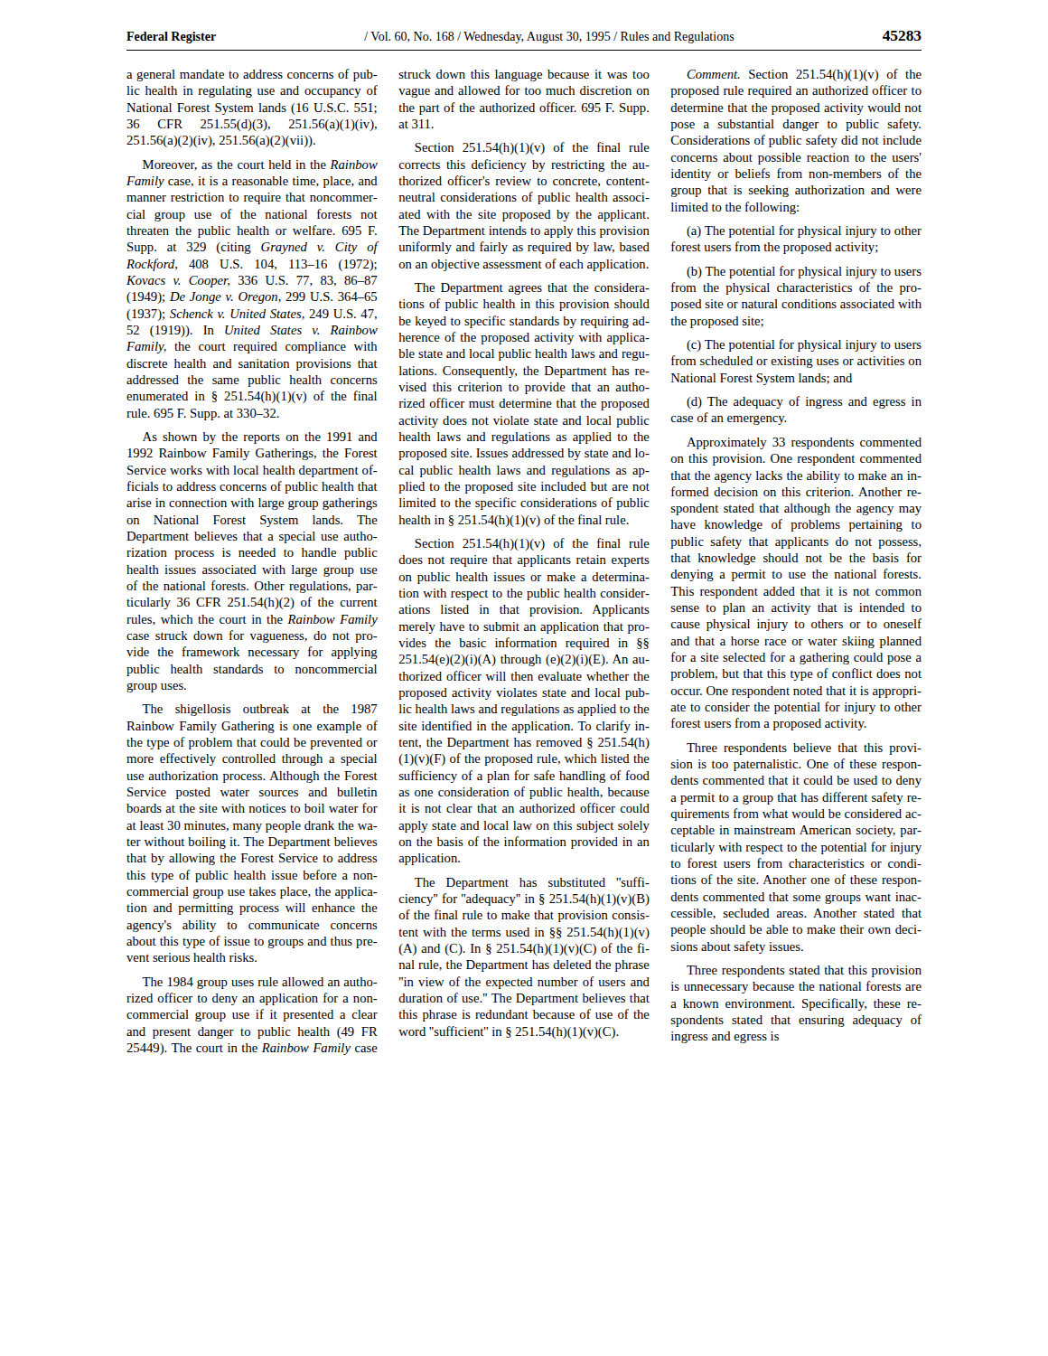Federal Register / Vol. 60, No. 168 / Wednesday, August 30, 1995 / Rules and Regulations 45283
a general mandate to address concerns of public health in regulating use and occupancy of National Forest System lands (16 U.S.C. 551; 36 CFR 251.55(d)(3), 251.56(a)(1)(iv), 251.56(a)(2)(iv), 251.56(a)(2)(vii)).
Moreover, as the court held in the Rainbow Family case, it is a reasonable time, place, and manner restriction to require that noncommercial group use of the national forests not threaten the public health or welfare. 695 F. Supp. at 329 (citing Grayned v. City of Rockford, 408 U.S. 104, 113–16 (1972); Kovacs v. Cooper, 336 U.S. 77, 83, 86–87 (1949); De Jonge v. Oregon, 299 U.S. 364–65 (1937); Schenck v. United States, 249 U.S. 47, 52 (1919)). In United States v. Rainbow Family, the court required compliance with discrete health and sanitation provisions that addressed the same public health concerns enumerated in § 251.54(h)(1)(v) of the final rule. 695 F. Supp. at 330–32.
As shown by the reports on the 1991 and 1992 Rainbow Family Gatherings, the Forest Service works with local health department officials to address concerns of public health that arise in connection with large group gatherings on National Forest System lands. The Department believes that a special use authorization process is needed to handle public health issues associated with large group use of the national forests. Other regulations, particularly 36 CFR 251.54(h)(2) of the current rules, which the court in the Rainbow Family case struck down for vagueness, do not provide the framework necessary for applying public health standards to noncommercial group uses.
The shigellosis outbreak at the 1987 Rainbow Family Gathering is one example of the type of problem that could be prevented or more effectively controlled through a special use authorization process. Although the Forest Service posted water sources and bulletin boards at the site with notices to boil water for at least 30 minutes, many people drank the water without boiling it. The Department believes that by allowing the Forest Service to address this type of public health issue before a noncommercial group use takes place, the application and permitting process will enhance the agency's ability to communicate concerns about this type of issue to groups and thus prevent serious health risks.
The 1984 group uses rule allowed an authorized officer to deny an application for a noncommercial group use if it presented a clear and present danger to public health (49 FR 25449). The court in the Rainbow Family case struck down this language because it was too vague and allowed for too much discretion on the part of the authorized officer. 695 F. Supp. at 311.
Section 251.54(h)(1)(v) of the final rule corrects this deficiency by restricting the authorized officer's review to concrete, content-neutral considerations of public health associated with the site proposed by the applicant. The Department intends to apply this provision uniformly and fairly as required by law, based on an objective assessment of each application.
The Department agrees that the considerations of public health in this provision should be keyed to specific standards by requiring adherence of the proposed activity with applicable state and local public health laws and regulations. Consequently, the Department has revised this criterion to provide that an authorized officer must determine that the proposed activity does not violate state and local public health laws and regulations as applied to the proposed site. Issues addressed by state and local public health laws and regulations as applied to the proposed site included but are not limited to the specific considerations of public health in § 251.54(h)(1)(v) of the final rule.
Section 251.54(h)(1)(v) of the final rule does not require that applicants retain experts on public health issues or make a determination with respect to the public health considerations listed in that provision. Applicants merely have to submit an application that provides the basic information required in §§ 251.54(e)(2)(i)(A) through (e)(2)(i)(E). An authorized officer will then evaluate whether the proposed activity violates state and local public health laws and regulations as applied to the site identified in the application. To clarify intent, the Department has removed § 251.54(h)(1)(v)(F) of the proposed rule, which listed the sufficiency of a plan for safe handling of food as one consideration of public health, because it is not clear that an authorized officer could apply state and local law on this subject solely on the basis of the information provided in an application.
The Department has substituted ''sufficiency'' for ''adequacy'' in § 251.54(h)(1)(v)(B) of the final rule to make that provision consistent with the terms used in §§ 251.54(h)(1)(v) (A) and (C). In § 251.54(h)(1)(v)(C) of the final rule, the Department has deleted the phrase ''in view of the expected number of users and duration of use.'' The Department believes that this phrase is redundant because of use of the word ''sufficient'' in § 251.54(h)(1)(v)(C).
Comment. Section 251.54(h)(1)(v) of the proposed rule required an authorized officer to determine that the proposed activity would not pose a substantial danger to public safety. Considerations of public safety did not include concerns about possible reaction to the users' identity or beliefs from non-members of the group that is seeking authorization and were limited to the following:
(a) The potential for physical injury to other forest users from the proposed activity;
(b) The potential for physical injury to users from the physical characteristics of the proposed site or natural conditions associated with the proposed site;
(c) The potential for physical injury to users from scheduled or existing uses or activities on National Forest System lands; and
(d) The adequacy of ingress and egress in case of an emergency.
Approximately 33 respondents commented on this provision. One respondent commented that the agency lacks the ability to make an informed decision on this criterion. Another respondent stated that although the agency may have knowledge of problems pertaining to public safety that applicants do not possess, that knowledge should not be the basis for denying a permit to use the national forests. This respondent added that it is not common sense to plan an activity that is intended to cause physical injury to others or to oneself and that a horse race or water skiing planned for a site selected for a gathering could pose a problem, but that this type of conflict does not occur. One respondent noted that it is appropriate to consider the potential for injury to other forest users from a proposed activity.
Three respondents believe that this provision is too paternalistic. One of these respondents commented that it could be used to deny a permit to a group that has different safety requirements from what would be considered acceptable in mainstream American society, particularly with respect to the potential for injury to forest users from characteristics or conditions of the site. Another one of these respondents commented that some groups want inaccessible, secluded areas. Another stated that people should be able to make their own decisions about safety issues.
Three respondents stated that this provision is unnecessary because the national forests are a known environment. Specifically, these respondents stated that ensuring adequacy of ingress and egress is